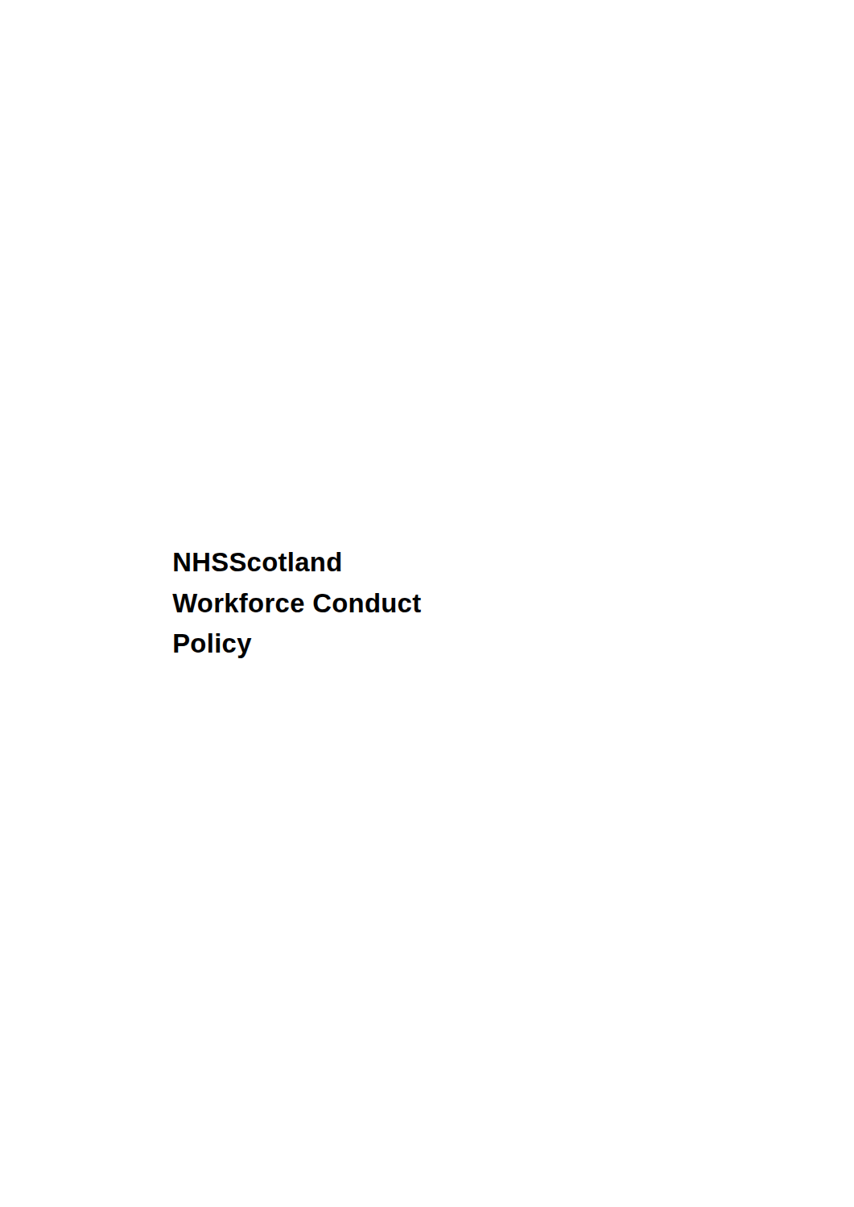NHSScotland Workforce Conduct Policy